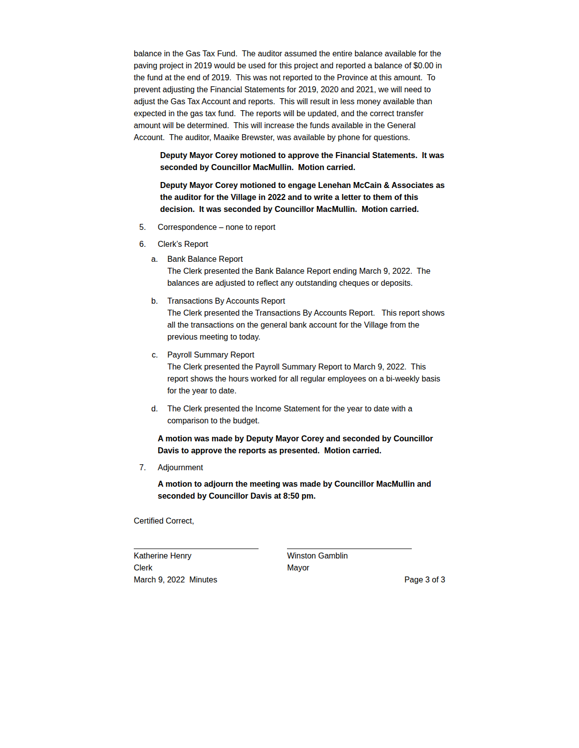balance in the Gas Tax Fund. The auditor assumed the entire balance available for the paving project in 2019 would be used for this project and reported a balance of $0.00 in the fund at the end of 2019. This was not reported to the Province at this amount. To prevent adjusting the Financial Statements for 2019, 2020 and 2021, we will need to adjust the Gas Tax Account and reports. This will result in less money available than expected in the gas tax fund. The reports will be updated, and the correct transfer amount will be determined. This will increase the funds available in the General Account. The auditor, Maaike Brewster, was available by phone for questions.
Deputy Mayor Corey motioned to approve the Financial Statements. It was seconded by Councillor MacMullin. Motion carried.
Deputy Mayor Corey motioned to engage Lenehan McCain & Associates as the auditor for the Village in 2022 and to write a letter to them of this decision. It was seconded by Councillor MacMullin. Motion carried.
Correspondence – none to report
Clerk’s Report
Bank Balance Report
The Clerk presented the Bank Balance Report ending March 9, 2022. The balances are adjusted to reflect any outstanding cheques or deposits.
Transactions By Accounts Report
The Clerk presented the Transactions By Accounts Report. This report shows all the transactions on the general bank account for the Village from the previous meeting to today.
Payroll Summary Report
The Clerk presented the Payroll Summary Report to March 9, 2022. This report shows the hours worked for all regular employees on a bi-weekly basis for the year to date.
The Clerk presented the Income Statement for the year to date with a comparison to the budget.
A motion was made by Deputy Mayor Corey and seconded by Councillor Davis to approve the reports as presented. Motion carried.
Adjournment
A motion to adjourn the meeting was made by Councillor MacMullin and seconded by Councillor Davis at 8:50 pm.
Certified Correct,
Katherine Henry
Clerk
Winston Gamblin
Mayor
March 9, 2022 Minutes Page 3 of 3